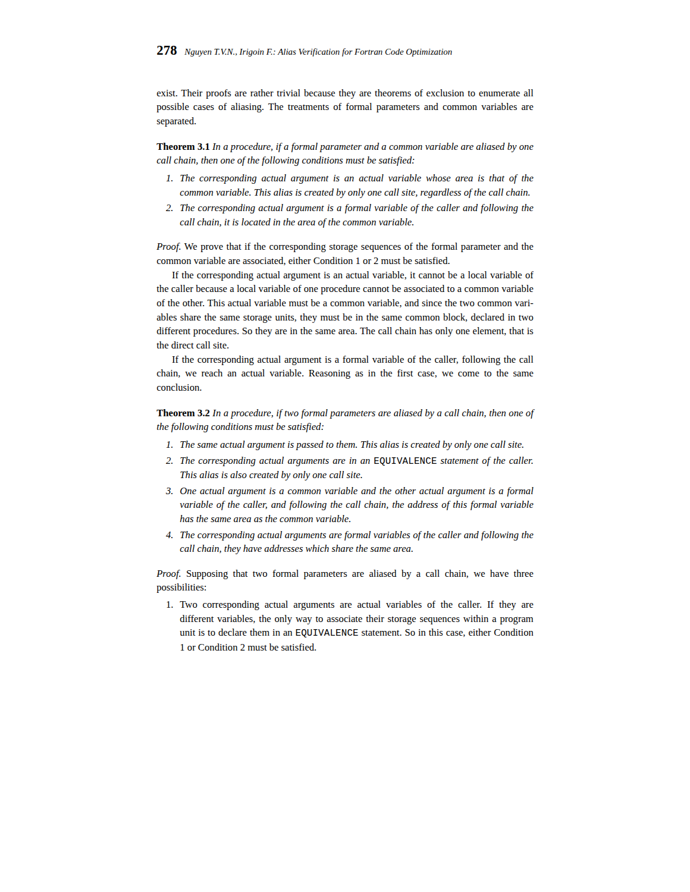278 Nguyen T.V.N., Irigoin F.: Alias Verification for Fortran Code Optimization
exist. Their proofs are rather trivial because they are theorems of exclusion to enumerate all possible cases of aliasing. The treatments of formal parameters and common variables are separated.
Theorem 3.1 In a procedure, if a formal parameter and a common variable are aliased by one call chain, then one of the following conditions must be satisfied:
The corresponding actual argument is an actual variable whose area is that of the common variable. This alias is created by only one call site, regardless of the call chain.
The corresponding actual argument is a formal variable of the caller and following the call chain, it is located in the area of the common variable.
Proof. We prove that if the corresponding storage sequences of the formal parameter and the common variable are associated, either Condition 1 or 2 must be satisfied.
If the corresponding actual argument is an actual variable, it cannot be a local variable of the caller because a local variable of one procedure cannot be associated to a common variable of the other. This actual variable must be a common variable, and since the two common variables share the same storage units, they must be in the same common block, declared in two different procedures. So they are in the same area. The call chain has only one element, that is the direct call site.
If the corresponding actual argument is a formal variable of the caller, following the call chain, we reach an actual variable. Reasoning as in the first case, we come to the same conclusion.
Theorem 3.2 In a procedure, if two formal parameters are aliased by a call chain, then one of the following conditions must be satisfied:
The same actual argument is passed to them. This alias is created by only one call site.
The corresponding actual arguments are in an EQUIVALENCE statement of the caller. This alias is also created by only one call site.
One actual argument is a common variable and the other actual argument is a formal variable of the caller, and following the call chain, the address of this formal variable has the same area as the common variable.
The corresponding actual arguments are formal variables of the caller and following the call chain, they have addresses which share the same area.
Proof. Supposing that two formal parameters are aliased by a call chain, we have three possibilities:
Two corresponding actual arguments are actual variables of the caller. If they are different variables, the only way to associate their storage sequences within a program unit is to declare them in an EQUIVALENCE statement. So in this case, either Condition 1 or Condition 2 must be satisfied.